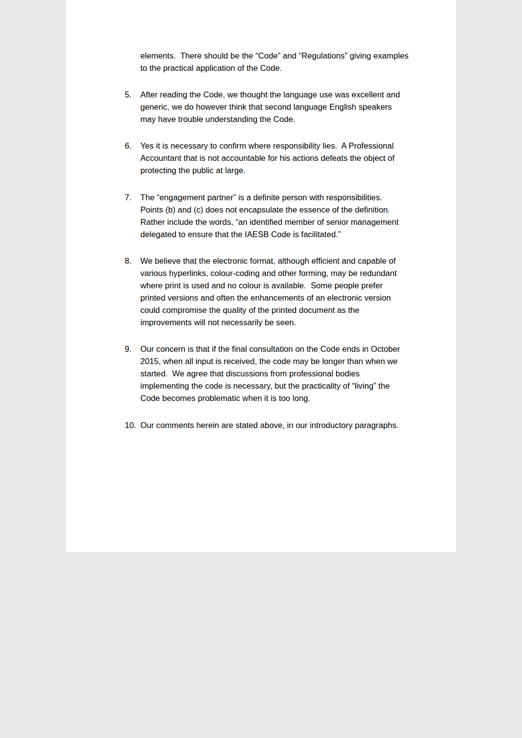elements. There should be the “Code” and “Regulations” giving examples to the practical application of the Code.
5. After reading the Code, we thought the language use was excellent and generic, we do however think that second language English speakers may have trouble understanding the Code.
6. Yes it is necessary to confirm where responsibility lies. A Professional Accountant that is not accountable for his actions defeats the object of protecting the public at large.
7. The “engagement partner” is a definite person with responsibilities. Points (b) and (c) does not encapsulate the essence of the definition. Rather include the words, “an identified member of senior management delegated to ensure that the IAESB Code is facilitated.”
8. We believe that the electronic format, although efficient and capable of various hyperlinks, colour-coding and other forming, may be redundant where print is used and no colour is available. Some people prefer printed versions and often the enhancements of an electronic version could compromise the quality of the printed document as the improvements will not necessarily be seen.
9. Our concern is that if the final consultation on the Code ends in October 2015, when all input is received, the code may be longer than when we started. We agree that discussions from professional bodies implementing the code is necessary, but the practicality of “living” the Code becomes problematic when it is too long.
10. Our comments herein are stated above, in our introductory paragraphs.